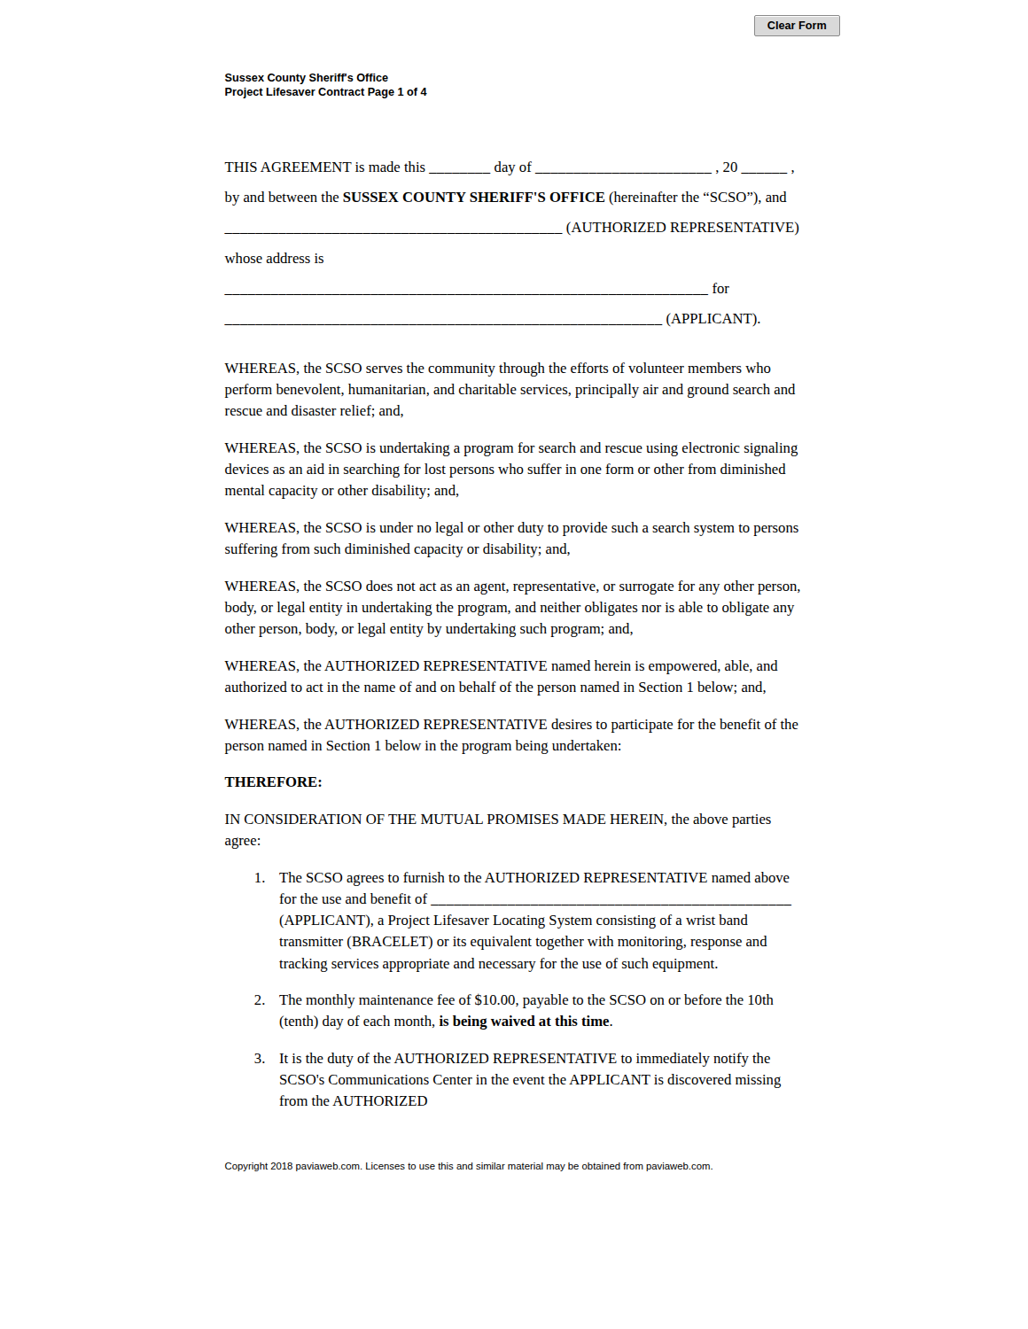Clear Form
Sussex County Sheriff's Office
Project Lifesaver Contract Page 1 of 4
THIS AGREEMENT is made this ________ day of _______________________ , 20 ______ , by and between the SUSSEX COUNTY SHERIFF'S OFFICE (hereinafter the “SCSO”), and ____________________________________________ (AUTHORIZED REPRESENTATIVE) whose address is _______________________________________________________________ for _________________________________________________________ (APPLICANT).
WHEREAS, the SCSO serves the community through the efforts of volunteer members who perform benevolent, humanitarian, and charitable services, principally air and ground search and rescue and disaster relief; and,
WHEREAS, the SCSO is undertaking a program for search and rescue using electronic signaling devices as an aid in searching for lost persons who suffer in one form or other from diminished mental capacity or other disability; and,
WHEREAS, the SCSO is under no legal or other duty to provide such a search system to persons suffering from such diminished capacity or disability; and,
WHEREAS, the SCSO does not act as an agent, representative, or surrogate for any other person, body, or legal entity in undertaking the program, and neither obligates nor is able to obligate any other person, body, or legal entity by undertaking such program; and,
WHEREAS, the AUTHORIZED REPRESENTATIVE named herein is empowered, able, and authorized to act in the name of and on behalf of the person named in Section 1 below; and,
WHEREAS, the AUTHORIZED REPRESENTATIVE desires to participate for the benefit of the person named in Section 1 below in the program being undertaken:
THEREFORE:
IN CONSIDERATION OF THE MUTUAL PROMISES MADE HEREIN, the above parties agree:
The SCSO agrees to furnish to the AUTHORIZED REPRESENTATIVE named above for the use and benefit of _______________________________________________ (APPLICANT), a Project Lifesaver Locating System consisting of a wrist band transmitter (BRACELET) or its equivalent together with monitoring, response and tracking services appropriate and necessary for the use of such equipment.
The monthly maintenance fee of $10.00, payable to the SCSO on or before the 10th (tenth) day of each month, is being waived at this time.
It is the duty of the AUTHORIZED REPRESENTATIVE to immediately notify the SCSO's Communications Center in the event the APPLICANT is discovered missing from the AUTHORIZED
Copyright 2018 paviaweb.com. Licenses to use this and similar material may be obtained from paviaweb.com.